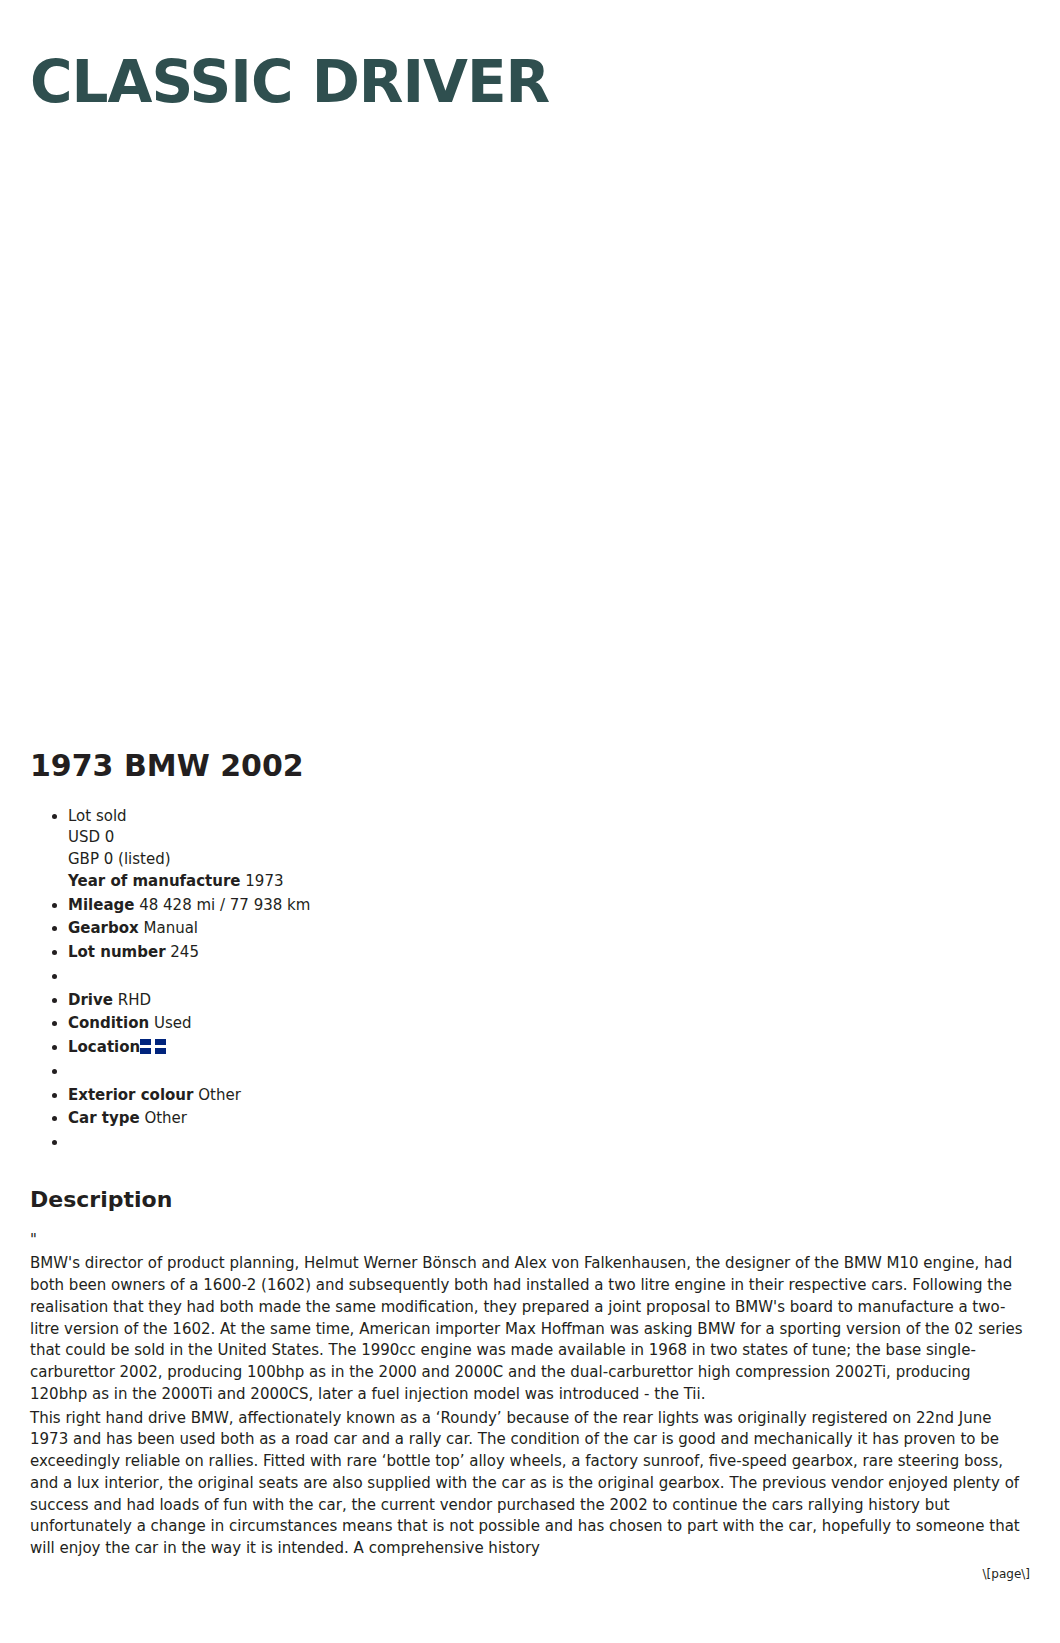CLASSIC DRIVER
1973 BMW 2002
Lot sold
USD 0
GBP 0 (listed)
Year of manufacture 1973
Mileage 48 428 mi / 77 938 km
Gearbox Manual
Lot number 245
Drive RHD
Condition Used
Location
Exterior colour Other
Car type Other
Description
"
BMW's director of product planning, Helmut Werner Bönsch and Alex von Falkenhausen, the designer of the BMW M10 engine, had both been owners of a 1600-2 (1602) and subsequently both had installed a two litre engine in their respective cars. Following the realisation that they had both made the same modification, they prepared a joint proposal to BMW's board to manufacture a two-litre version of the 1602. At the same time, American importer Max Hoffman was asking BMW for a sporting version of the 02 series that could be sold in the United States. The 1990cc engine was made available in 1968 in two states of tune; the base single-carburettor 2002, producing 100bhp as in the 2000 and 2000C and the dual-carburettor high compression 2002Ti, producing 120bhp as in the 2000Ti and 2000CS, later a fuel injection model was introduced - the Tii.
This right hand drive BMW, affectionately known as a ‘Roundy’ because of the rear lights was originally registered on 22nd June 1973 and has been used both as a road car and a rally car. The condition of the car is good and mechanically it has proven to be exceedingly reliable on rallies. Fitted with rare ‘bottle top’ alloy wheels, a factory sunroof, five-speed gearbox, rare steering boss, and a lux interior, the original seats are also supplied with the car as is the original gearbox. The previous vendor enjoyed plenty of success and had loads of fun with the car, the current vendor purchased the 2002 to continue the cars rallying history but unfortunately a change in circumstances means that is not possible and has chosen to part with the car, hopefully to someone that will enjoy the car in the way it is intended. A comprehensive history
\[page\]